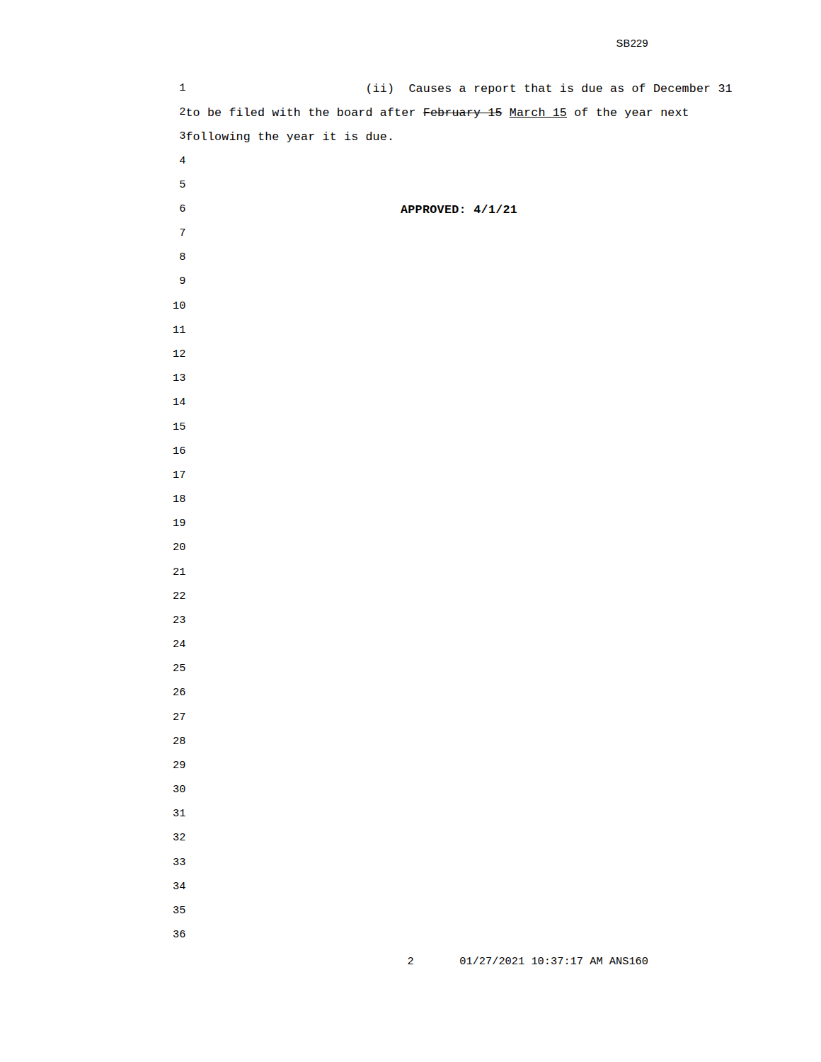SB229
| 1 | (ii) Causes a report that is due as of December 31 |
| 2 | to be filed with the board after February 15 March 15 of the year next |
| 3 | following the year it is due. |
| 4 | |
| 5 | |
| 6 | APPROVED: 4/1/21 |
| 7 | |
| 8 | |
| 9 | |
| 10 | |
| 11 | |
| 12 | |
| 13 | |
| 14 | |
| 15 | |
| 16 | |
| 17 | |
| 18 | |
| 19 | |
| 20 | |
| 21 | |
| 22 | |
| 23 | |
| 24 | |
| 25 | |
| 26 | |
| 27 | |
| 28 | |
| 29 | |
| 30 | |
| 31 | |
| 32 | |
| 33 | |
| 34 | |
| 35 | |
| 36 | |
2 01/27/2021 10:37:17 AM ANS160